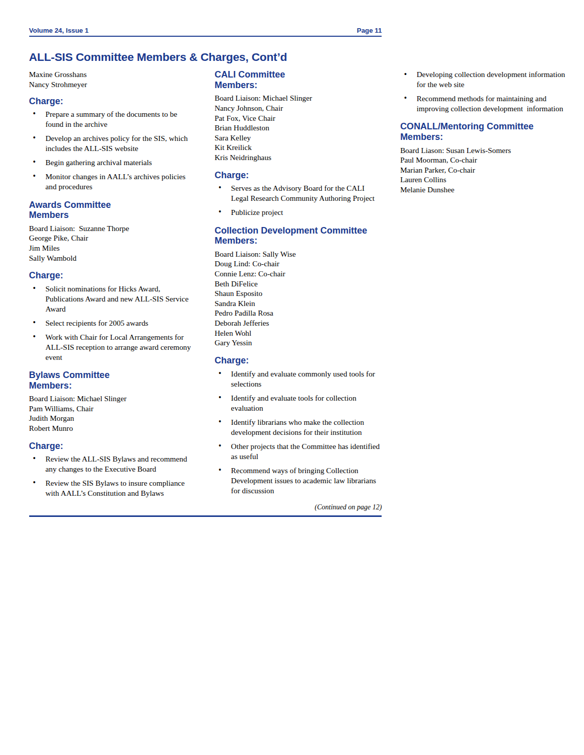Volume 24, Issue 1 Page 11
ALL-SIS Committee Members & Charges, Cont’d
Maxine Grosshans
Nancy Strohmeyer
Charge:
Prepare a summary of the documents to be found in the archive
Develop an archives policy for the SIS, which includes the ALL-SIS website
Begin gathering archival materials
Monitor changes in AALL’s archives policies and procedures
Awards Committee
Members
Board Liaison: Suzanne Thorpe
George Pike, Chair
Jim Miles
Sally Wambold
Charge:
Solicit nominations for Hicks Award, Publications Award and new ALL-SIS Service Award
Select recipients for 2005 awards
Work with Chair for Local Arrangements for ALL-SIS reception to arrange award ceremony event
Bylaws Committee
Members:
Board Liaison: Michael Slinger
Pam Williams, Chair
Judith Morgan
Robert Munro
Charge:
Review the ALL-SIS Bylaws and recommend any changes to the Executive Board
Review the SIS Bylaws to insure compliance with AALL’s Constitution and Bylaws
CALI Committee
Members:
Board Liaison: Michael Slinger
Nancy Johnson, Chair
Pat Fox, Vice Chair
Brian Huddleston
Sara Kelley
Kit Kreilick
Kris Neidringhaus
Charge:
Serves as the Advisory Board for the CALI Legal Research Community Authoring Project
Publicize project
Collection Development Committee
Members:
Board Liaison: Sally Wise
Doug Lind: Co-chair
Connie Lenz: Co-chair
Beth DiFelice
Shaun Esposito
Sandra Klein
Pedro Padilla Rosa
Deborah Jefferies
Helen Wohl
Gary Yessin
Charge:
Identify and evaluate commonly used tools for selections
Identify and evaluate tools for collection evaluation
Identify librarians who make the collection development decisions for their institution
Other projects that the Committee has identified as useful
Recommend ways of bringing Collection Development issues to academic law librarians for discussion
Developing collection development information for the web site
Recommend methods for maintaining and improving collection development information
CONALL/Mentoring Committee
Members:
Board Liason: Susan Lewis-Somers
Paul Moorman, Co-chair
Marian Parker, Co-chair
Lauren Collins
Melanie Dunshee
(Continued on page 12)